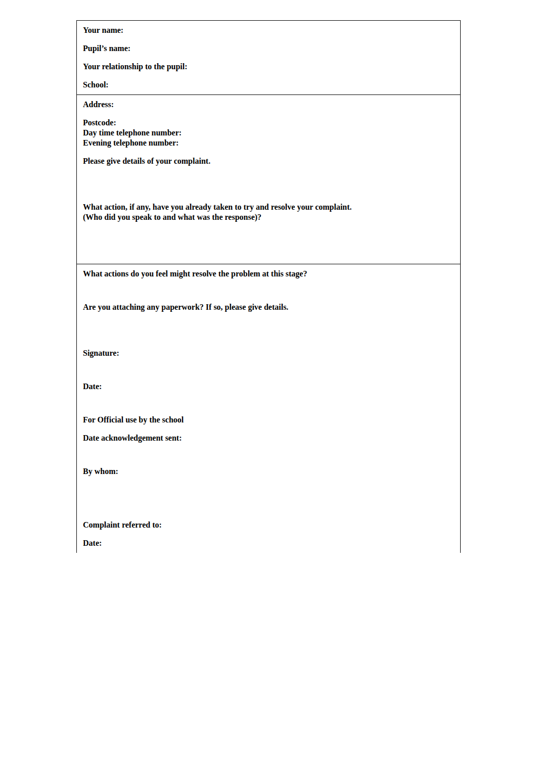| Your name: Pupil’s name: Your relationship to the pupil: School: |
| Address: Postcode: Day time telephone number: Evening telephone number: Please give details of your complaint. What action, if any, have you already taken to try and resolve your complaint. (Who did you speak to and what was the response)? |
| What actions do you feel might resolve the problem at this stage? Are you attaching any paperwork? If so, please give details. Signature: Date: For Official use by the school Date acknowledgement sent: By whom: Complaint referred to: Date: |